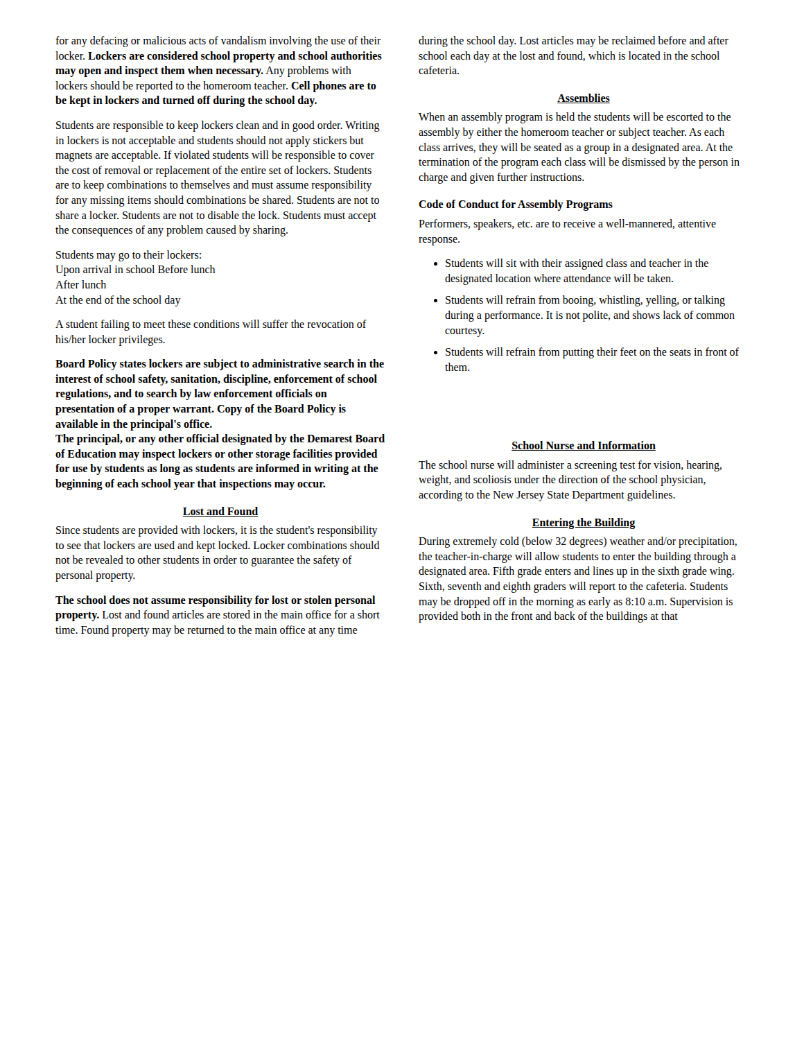for any defacing or malicious acts of vandalism involving the use of their locker. Lockers are considered school property and school authorities may open and inspect them when necessary. Any problems with lockers should be reported to the homeroom teacher. Cell phones are to be kept in lockers and turned off during the school day.
Students are responsible to keep lockers clean and in good order. Writing in lockers is not acceptable and students should not apply stickers but magnets are acceptable. If violated students will be responsible to cover the cost of removal or replacement of the entire set of lockers. Students are to keep combinations to themselves and must assume responsibility for any missing items should combinations be shared. Students are not to share a locker. Students are not to disable the lock. Students must accept the consequences of any problem caused by sharing.
Students may go to their lockers:
Upon arrival in school Before lunch
After lunch
At the end of the school day
A student failing to meet these conditions will suffer the revocation of his/her locker privileges.
Board Policy states lockers are subject to administrative search in the interest of school safety, sanitation, discipline, enforcement of school regulations, and to search by law enforcement officials on presentation of a proper warrant. Copy of the Board Policy is available in the principal's office.
The principal, or any other official designated by the Demarest Board of Education may inspect lockers or other storage facilities provided for use by students as long as students are informed in writing at the beginning of each school year that inspections may occur.
Lost and Found
Since students are provided with lockers, it is the student's responsibility to see that lockers are used and kept locked. Locker combinations should not be revealed to other students in order to guarantee the safety of personal property.
The school does not assume responsibility for lost or stolen personal property. Lost and found articles are stored in the main office for a short time. Found property may be returned to the main office at any time during the school day. Lost articles may be reclaimed before and after school each day at the lost and found, which is located in the school cafeteria.
Assemblies
When an assembly program is held the students will be escorted to the assembly by either the homeroom teacher or subject teacher. As each class arrives, they will be seated as a group in a designated area. At the termination of the program each class will be dismissed by the person in charge and given further instructions.
Code of Conduct for Assembly Programs
Performers, speakers, etc. are to receive a well-mannered, attentive response.
Students will sit with their assigned class and teacher in the designated location where attendance will be taken.
Students will refrain from booing, whistling, yelling, or talking during a performance. It is not polite, and shows lack of common courtesy.
Students will refrain from putting their feet on the seats in front of them.
School Nurse and Information
The school nurse will administer a screening test for vision, hearing, weight, and scoliosis under the direction of the school physician, according to the New Jersey State Department guidelines.
Entering the Building
During extremely cold (below 32 degrees) weather and/or precipitation, the teacher-in-charge will allow students to enter the building through a designated area. Fifth grade enters and lines up in the sixth grade wing. Sixth, seventh and eighth graders will report to the cafeteria. Students may be dropped off in the morning as early as 8:10 a.m. Supervision is provided both in the front and back of the buildings at that